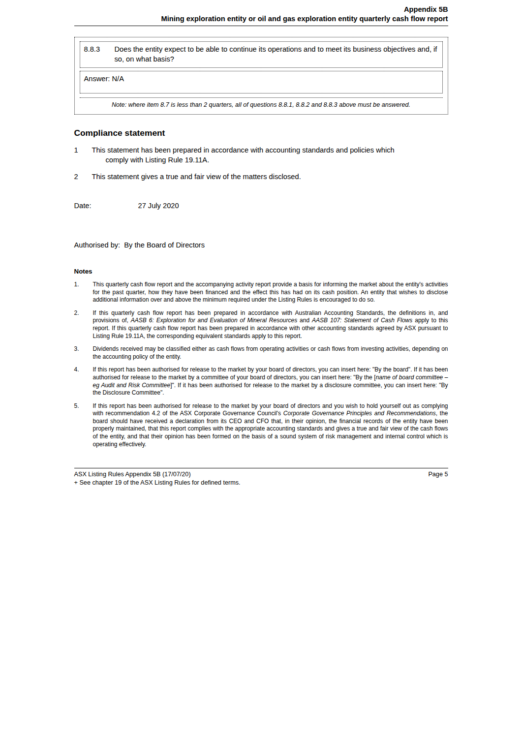Appendix 5B Mining exploration entity or oil and gas exploration entity quarterly cash flow report
8.8.3
Does the entity expect to be able to continue its operations and to meet its business objectives and, if so, on what basis?
Answer: N/A
Note: where item 8.7 is less than 2 quarters, all of questions 8.8.1, 8.8.2 and 8.8.3 above must be answered.
Compliance statement
This statement has been prepared in accordance with accounting standards and policies which comply with Listing Rule 19.11A.
This statement gives a true and fair view of the matters disclosed.
Date:
27 July 2020
Authorised by: By the Board of Directors
Notes
This quarterly cash flow report and the accompanying activity report provide a basis for informing the market about the entity's activities for the past quarter, how they have been financed and the effect this has had on its cash position. An entity that wishes to disclose additional information over and above the minimum required under the Listing Rules is encouraged to do so.
If this quarterly cash flow report has been prepared in accordance with Australian Accounting Standards, the definitions in, and provisions of, AASB 6: Exploration for and Evaluation of Mineral Resources and AASB 107: Statement of Cash Flows apply to this report. If this quarterly cash flow report has been prepared in accordance with other accounting standards agreed by ASX pursuant to Listing Rule 19.11A, the corresponding equivalent standards apply to this report.
Dividends received may be classified either as cash flows from operating activities or cash flows from investing activities, depending on the accounting policy of the entity.
If this report has been authorised for release to the market by your board of directors, you can insert here: "By the board". If it has been authorised for release to the market by a committee of your board of directors, you can insert here: "By the [name of board committee – eg Audit and Risk Committee]". If it has been authorised for release to the market by a disclosure committee, you can insert here: "By the Disclosure Committee".
If this report has been authorised for release to the market by your board of directors and you wish to hold yourself out as complying with recommendation 4.2 of the ASX Corporate Governance Council's Corporate Governance Principles and Recommendations, the board should have received a declaration from its CEO and CFO that, in their opinion, the financial records of the entity have been properly maintained, that this report complies with the appropriate accounting standards and gives a true and fair view of the cash flows of the entity, and that their opinion has been formed on the basis of a sound system of risk management and internal control which is operating effectively.
ASX Listing Rules Appendix 5B (17/07/20)
+ See chapter 19 of the ASX Listing Rules for defined terms.
Page 5